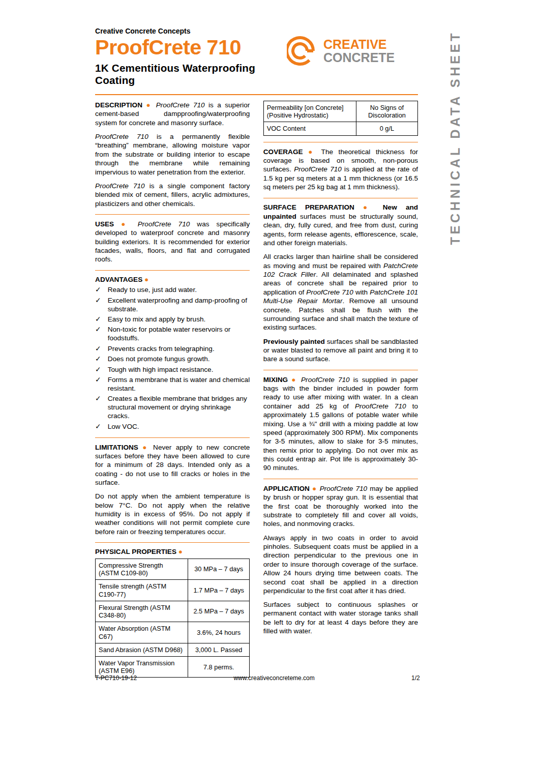TECHNICAL DATA SHEET
Creative Concrete Concepts
ProofCrete 710
1K Cementitious Waterproofing Coating
CREATIVE CONCRETE
DESCRIPTION ● ProofCrete 710 is a superior cement-based dampproofing/waterproofing system for concrete and masonry surface.
ProofCrete 710 is a permanently flexible “breathing” membrane, allowing moisture vapor from the substrate or building interior to escape through the membrane while remaining impervious to water penetration from the exterior.
ProofCrete 710 is a single component factory blended mix of cement, fillers, acrylic admixtures, plasticizers and other chemicals.
USES ● ProofCrete 710 was specifically developed to waterproof concrete and masonry building exteriors. It is recommended for exterior facades, walls, floors, and flat and corrugated roofs.
Advantages ●
Ready to use, just add water.
Excellent waterproofing and damp-proofing of substrate.
Easy to mix and apply by brush.
Non-toxic for potable water reservoirs or foodstuffs.
Prevents cracks from telegraphing.
Does not promote fungus growth.
Tough with high impact resistance.
Forms a membrane that is water and chemical resistant.
Creates a flexible membrane that bridges any structural movement or drying shrinkage cracks.
Low VOC.
LIMITATIONS ● Never apply to new concrete surfaces before they have been allowed to cure for a minimum of 28 days. Intended only as a coating - do not use to fill cracks or holes in the surface.
Do not apply when the ambient temperature is below 7°C. Do not apply when the relative humidity is in excess of 95%. Do not apply if weather conditions will not permit complete cure before rain or freezing temperatures occur.
Physical Properties ●
| Compressive Strength (ASTM C109-80) | 30 MPa – 7 days |
| Tensile strength (ASTM C190-77) | 1.7 MPa – 7 days |
| Flexural Strength (ASTM C348-80) | 2.5 MPa – 7 days |
| Water Absorption (ASTM C67) | 3.6%, 24 hours |
| Sand Abrasion (ASTM D968) | 3,000 L. Passed |
| Water Vapor Transmission (ASTM E96) | 7.8 perms. |
| Permeability [on Concrete] (Positive Hydrostatic) | No Signs of Discoloration |
| VOC Content | 0 g/L |
COVERAGE ● The theoretical thickness for coverage is based on smooth, non-porous surfaces. ProofCrete 710 is applied at the rate of 1.5 kg per sq meters at a 1 mm thickness (or 16.5 sq meters per 25 kg bag at 1 mm thickness).
SURFACE PREPARATION ● New and unpainted surfaces must be structurally sound, clean, dry, fully cured, and free from dust, curing agents, form release agents, efflorescence, scale, and other foreign materials.
All cracks larger than hairline shall be considered as moving and must be repaired with PatchCrete 102 Crack Filler. All delaminated and splashed areas of concrete shall be repaired prior to application of ProofCrete 710 with PatchCrete 101 Multi-Use Repair Mortar. Remove all unsound concrete. Patches shall be flush with the surrounding surface and shall match the texture of existing surfaces.
Previously painted surfaces shall be sandblasted or water blasted to remove all paint and bring it to bare a sound surface.
MIXING ● ProofCrete 710 is supplied in paper bags with the binder included in powder form ready to use after mixing with water. In a clean container add 25 kg of ProofCrete 710 to approximately 1.5 gallons of potable water while mixing. Use a ¾" drill with a mixing paddle at low speed (approximately 300 RPM). Mix components for 3-5 minutes, allow to slake for 3-5 minutes, then remix prior to applying. Do not over mix as this could entrap air. Pot life is approximately 30-90 minutes.
APPLICATION ● ProofCrete 710 may be applied by brush or hopper spray gun. It is essential that the first coat be thoroughly worked into the substrate to completely fill and cover all voids, holes, and nonmoving cracks.
Always apply in two coats in order to avoid pinholes. Subsequent coats must be applied in a direction perpendicular to the previous one in order to insure thorough coverage of the surface. Allow 24 hours drying time between coats. The second coat shall be applied in a direction perpendicular to the first coat after it has dried.
Surfaces subject to continuous splashes or permanent contact with water storage tanks shall be left to dry for at least 4 days before they are filled with water.
T-PC710-19-12
www.creativeconcreteme.com
1/2